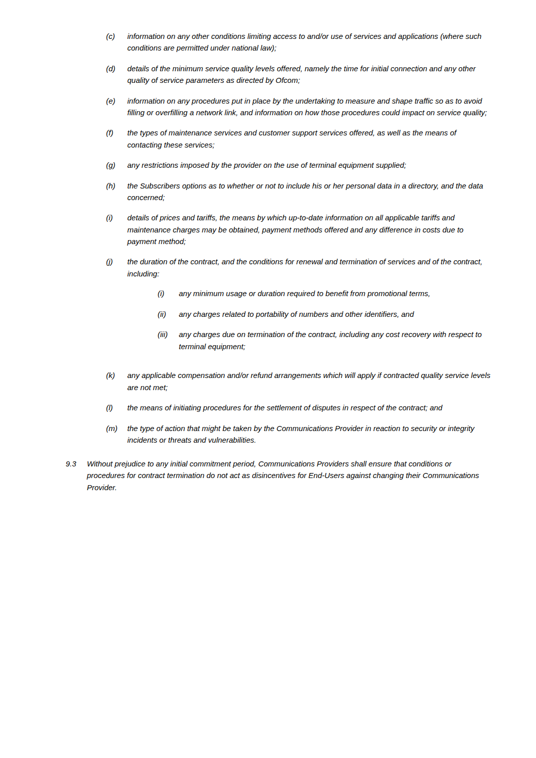(c)
information on any other conditions limiting access to and/or use of services and applications (where such conditions are permitted under national law);
(d)
details of the minimum service quality levels offered, namely the time for initial connection and any other quality of service parameters as directed by Ofcom;
(e)
information on any procedures put in place by the undertaking to measure and shape traffic so as to avoid filling or overfilling a network link, and information on how those procedures could impact on service quality;
(f)
the types of maintenance services and customer support services offered, as well as the means of contacting these services;
(g)
any restrictions imposed by the provider on the use of terminal equipment supplied;
(h)
the Subscribers options as to whether or not to include his or her personal data in a directory, and the data concerned;
(i)
details of prices and tariffs, the means by which up-to-date information on all applicable tariffs and maintenance charges may be obtained, payment methods offered and any difference in costs due to payment method;
(j)
the duration of the contract, and the conditions for renewal and termination of services and of the contract, including:
(i)
any minimum usage or duration required to benefit from promotional terms,
(ii)
any charges related to portability of numbers and other identifiers, and
(iii)
any charges due on termination of the contract, including any cost recovery with respect to terminal equipment;
(k)
any applicable compensation and/or refund arrangements which will apply if contracted quality service levels are not met;
(l)
the means of initiating procedures for the settlement of disputes in respect of the contract; and
(m)
the type of action that might be taken by the Communications Provider in reaction to security or integrity incidents or threats and vulnerabilities.
9.3
Without prejudice to any initial commitment period, Communications Providers shall ensure that conditions or procedures for contract termination do not act as disincentives for End-Users against changing their Communications Provider.